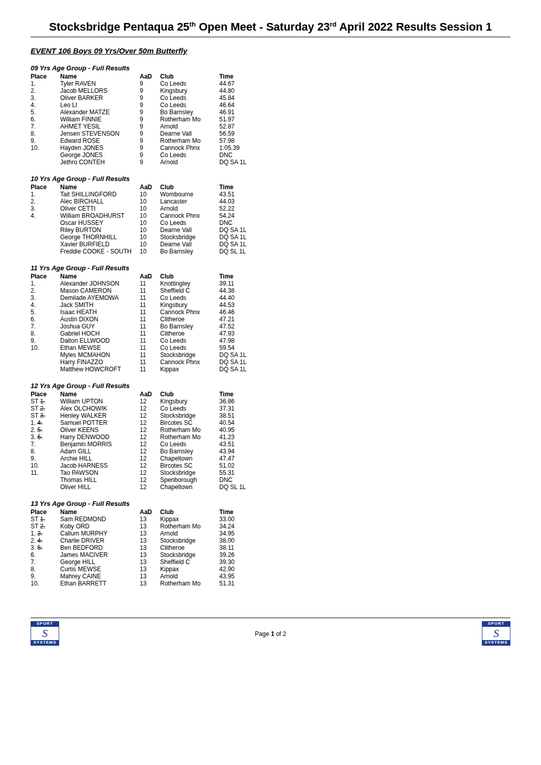Stocksbridge Pentaqua 25th Open Meet - Saturday 23rd April 2022 Results Session 1
EVENT 106 Boys 09 Yrs/Over 50m Butterfly
09 Yrs Age Group - Full Results
| Place | Name | AaD | Club | Time |
| --- | --- | --- | --- | --- |
| 1. | Tyler RAVEN | 9 | Co Leeds | 44.67 |
| 2. | Jacob MELLORS | 9 | Kingsbury | 44.80 |
| 3. | Oliver BARKER | 9 | Co Leeds | 45.84 |
| 4. | Leo LI | 9 | Co Leeds | 46.64 |
| 5. | Alexander MATZE | 9 | Bo Barnsley | 46.91 |
| 6. | William FINNIE | 9 | Rotherham Mo | 51.97 |
| 7. | AHMET YESIL | 9 | Arnold | 52.87 |
| 8. | Jensen STEVENSON | 9 | Dearne Vall | 56.59 |
| 9. | Edward ROSE | 9 | Rotherham Mo | 57.98 |
| 10. | Hayden JONES | 9 | Cannock Phnx | 1:05.39 |
| | George JONES | 9 | Co Leeds | DNC |
| | Jethro CONTEH | 9 | Arnold | DQ SA 1L |
10 Yrs Age Group - Full Results
| Place | Name | AaD | Club | Time |
| --- | --- | --- | --- | --- |
| 1. | Tait SHILLINGFORD | 10 | Wombourne | 43.51 |
| 2. | Alec BIRCHALL | 10 | Lancaster | 44.03 |
| 3. | Oliver CETTI | 10 | Arnold | 52.22 |
| 4. | William BROADHURST | 10 | Cannock Phnx | 54.24 |
| | Oscar HUSSEY | 10 | Co Leeds | DNC |
| | Riley BURTON | 10 | Dearne Vall | DQ SA 1L |
| | George THORNHILL | 10 | Stocksbridge | DQ SA 1L |
| | Xavier BURFIELD | 10 | Dearne Vall | DQ SA 1L |
| | Freddie COOKE - SOUTH | 10 | Bo Barnsley | DQ SL 1L |
11 Yrs Age Group - Full Results
| Place | Name | AaD | Club | Time |
| --- | --- | --- | --- | --- |
| 1. | Alexander JOHNSON | 11 | Knottingley | 39.11 |
| 2. | Mason CAMERON | 11 | Sheffield C | 44.38 |
| 3. | Demilade AYEMOWA | 11 | Co Leeds | 44.40 |
| 4. | Jack SMITH | 11 | Kingsbury | 44.53 |
| 5. | Isaac HEATH | 11 | Cannock Phnx | 46.46 |
| 6. | Austin DIXON | 11 | Clitheroe | 47.21 |
| 7. | Joshua GUY | 11 | Bo Barnsley | 47.52 |
| 8. | Gabriel HOCH | 11 | Clitheroe | 47.93 |
| 9. | Dalton ELLWOOD | 11 | Co Leeds | 47.98 |
| 10. | Ethan MEWSE | 11 | Co Leeds | 59.54 |
| | Myles MCMAHON | 11 | Stocksbridge | DQ SA 1L |
| | Harry FINAZZO | 11 | Cannock Phnx | DQ SA 1L |
| | Matthew HOWCROFT | 11 | Kippax | DQ SA 1L |
12 Yrs Age Group - Full Results
| Place | Name | AaD | Club | Time |
| --- | --- | --- | --- | --- |
| ST 1. | William UPTON | 12 | Kingsbury | 36.86 |
| ST 2. | Alex OLCHOWIK | 12 | Co Leeds | 37.31 |
| ST 3. | Henley WALKER | 12 | Stocksbridge | 38.51 |
| 1. 4. | Samuel POTTER | 12 | Bircotes SC | 40.54 |
| 2. 5. | Oliver KEENS | 12 | Rotherham Mo | 40.95 |
| 3. 6. | Harry DENWOOD | 12 | Rotherham Mo | 41.23 |
| 7. | Benjamin MORRIS | 12 | Co Leeds | 43.51 |
| 8. | Adam GILL | 12 | Bo Barnsley | 43.94 |
| 9. | Archie HILL | 12 | Chapeltown | 47.47 |
| 10. | Jacob HARNESS | 12 | Bircotes SC | 51.02 |
| 11. | Tao PAWSON | 12 | Stocksbridge | 55.31 |
| | Thomas HILL | 12 | Spenborough | DNC |
| | Oliver HILL | 12 | Chapeltown | DQ SL 1L |
13 Yrs Age Group - Full Results
| Place | Name | AaD | Club | Time |
| --- | --- | --- | --- | --- |
| ST 1. | Sam REDMOND | 13 | Kippax | 33.00 |
| ST 2. | Koby ORD | 13 | Rotherham Mo | 34.24 |
| 1. 3. | Callum MURPHY | 13 | Arnold | 34.95 |
| 2. 4. | Charlie DRIVER | 13 | Stocksbridge | 38.00 |
| 3. 5. | Ben BEDFORD | 13 | Clitheroe | 38.11 |
| 6. | James MACIVER | 13 | Stocksbridge | 39.26 |
| 7. | George HILL | 13 | Sheffield C | 39.30 |
| 8. | Curtis MEWSE | 13 | Kippax | 42.90 |
| 9. | Mahrey CAINE | 13 | Arnold | 43.95 |
| 10. | Ethan BARRETT | 13 | Rotherham Mo | 51.31 |
SPORT
S
SYSTEMS
Page 1 of 2
SPORT
S
SYSTEMS